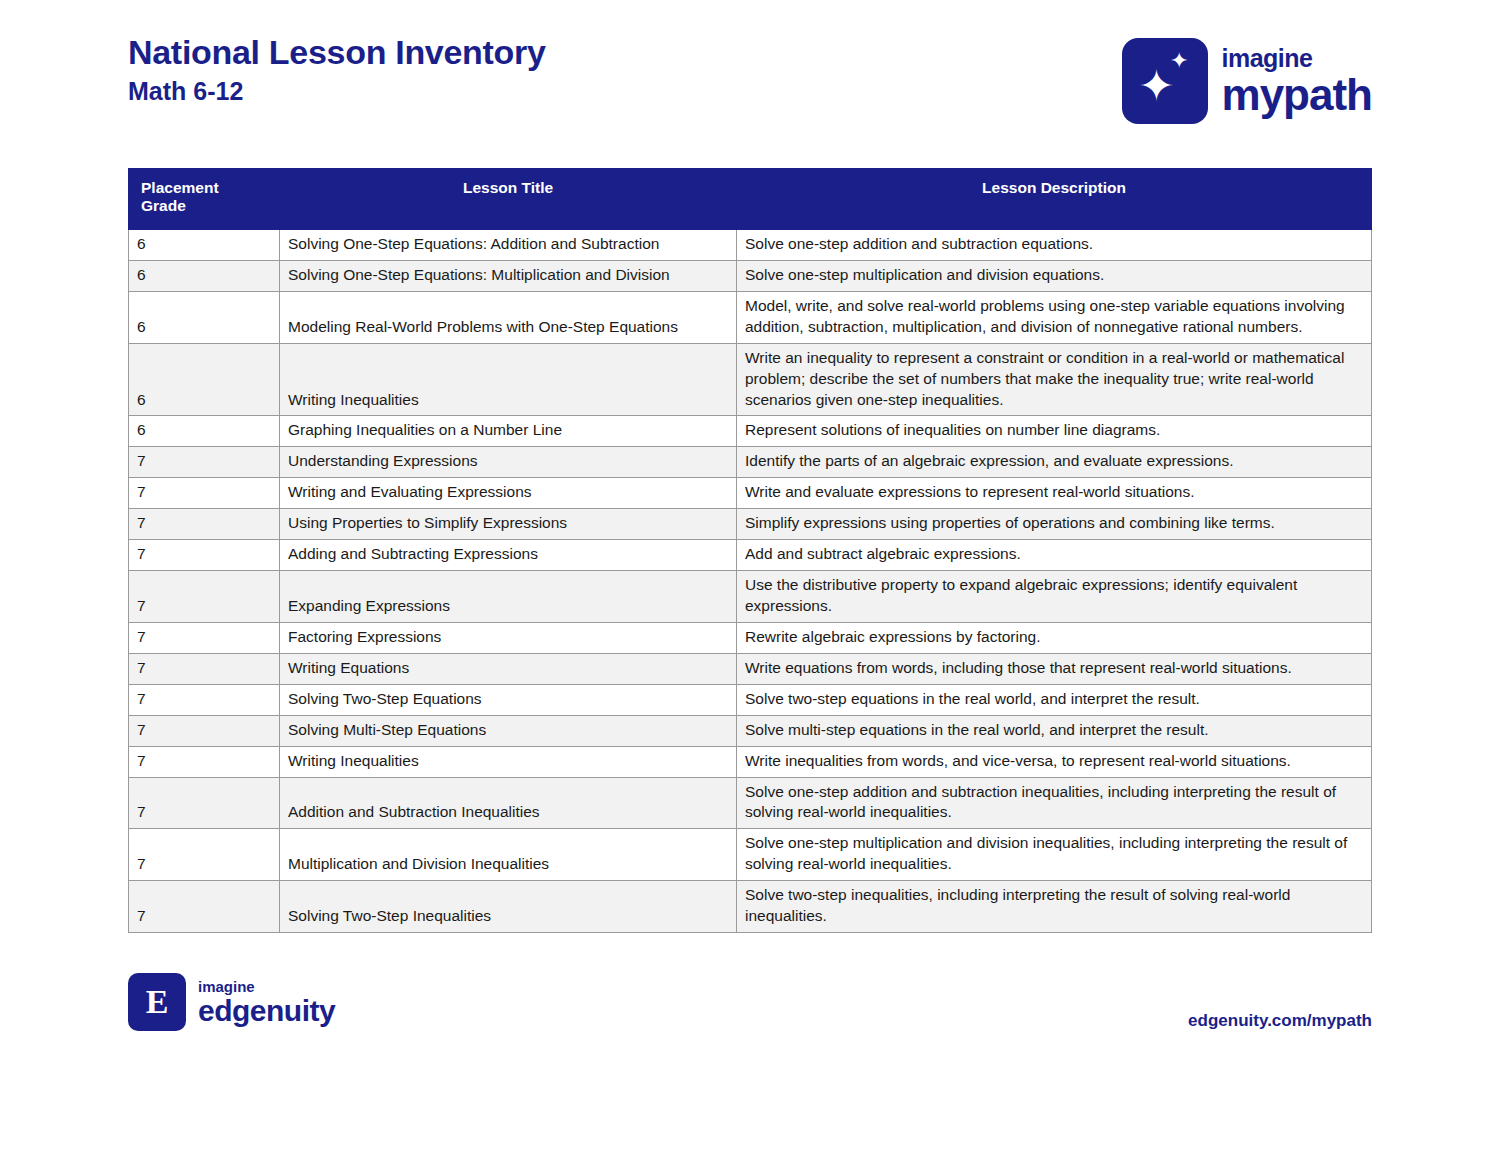National Lesson Inventory
Math 6-12
✦ ✦
imagine mypath
| Placement Grade | Lesson Title | Lesson Description |
| --- | --- | --- |
| 6 | Solving One-Step Equations: Addition and Subtraction | Solve one-step addition and subtraction equations. |
| 6 | Solving One-Step Equations: Multiplication and Division | Solve one-step multiplication and division equations. |
| 6 | Modeling Real-World Problems with One-Step Equations | Model, write, and solve real-world problems using one-step variable equations involving addition, subtraction, multiplication, and division of nonnegative rational numbers. |
| 6 | Writing Inequalities | Write an inequality to represent a constraint or condition in a real-world or mathematical problem; describe the set of numbers that make the inequality true; write real-world scenarios given one-step inequalities. |
| 6 | Graphing Inequalities on a Number Line | Represent solutions of inequalities on number line diagrams. |
| 7 | Understanding Expressions | Identify the parts of an algebraic expression, and evaluate expressions. |
| 7 | Writing and Evaluating Expressions | Write and evaluate expressions to represent real-world situations. |
| 7 | Using Properties to Simplify Expressions | Simplify expressions using properties of operations and combining like terms. |
| 7 | Adding and Subtracting Expressions | Add and subtract algebraic expressions. |
| 7 | Expanding Expressions | Use the distributive property to expand algebraic expressions; identify equivalent expressions. |
| 7 | Factoring Expressions | Rewrite algebraic expressions by factoring. |
| 7 | Writing Equations | Write equations from words, including those that represent real-world situations. |
| 7 | Solving Two-Step Equations | Solve two-step equations in the real world, and interpret the result. |
| 7 | Solving Multi-Step Equations | Solve multi-step equations in the real world, and interpret the result. |
| 7 | Writing Inequalities | Write inequalities from words, and vice-versa, to represent real-world situations. |
| 7 | Addition and Subtraction Inequalities | Solve one-step addition and subtraction inequalities, including interpreting the result of solving real-world inequalities. |
| 7 | Multiplication and Division Inequalities | Solve one-step multiplication and division inequalities, including interpreting the result of solving real-world inequalities. |
| 7 | Solving Two-Step Inequalities | Solve two-step inequalities, including interpreting the result of solving real-world inequalities. |
E
imagine edgenuity
edgenuity.com/mypath